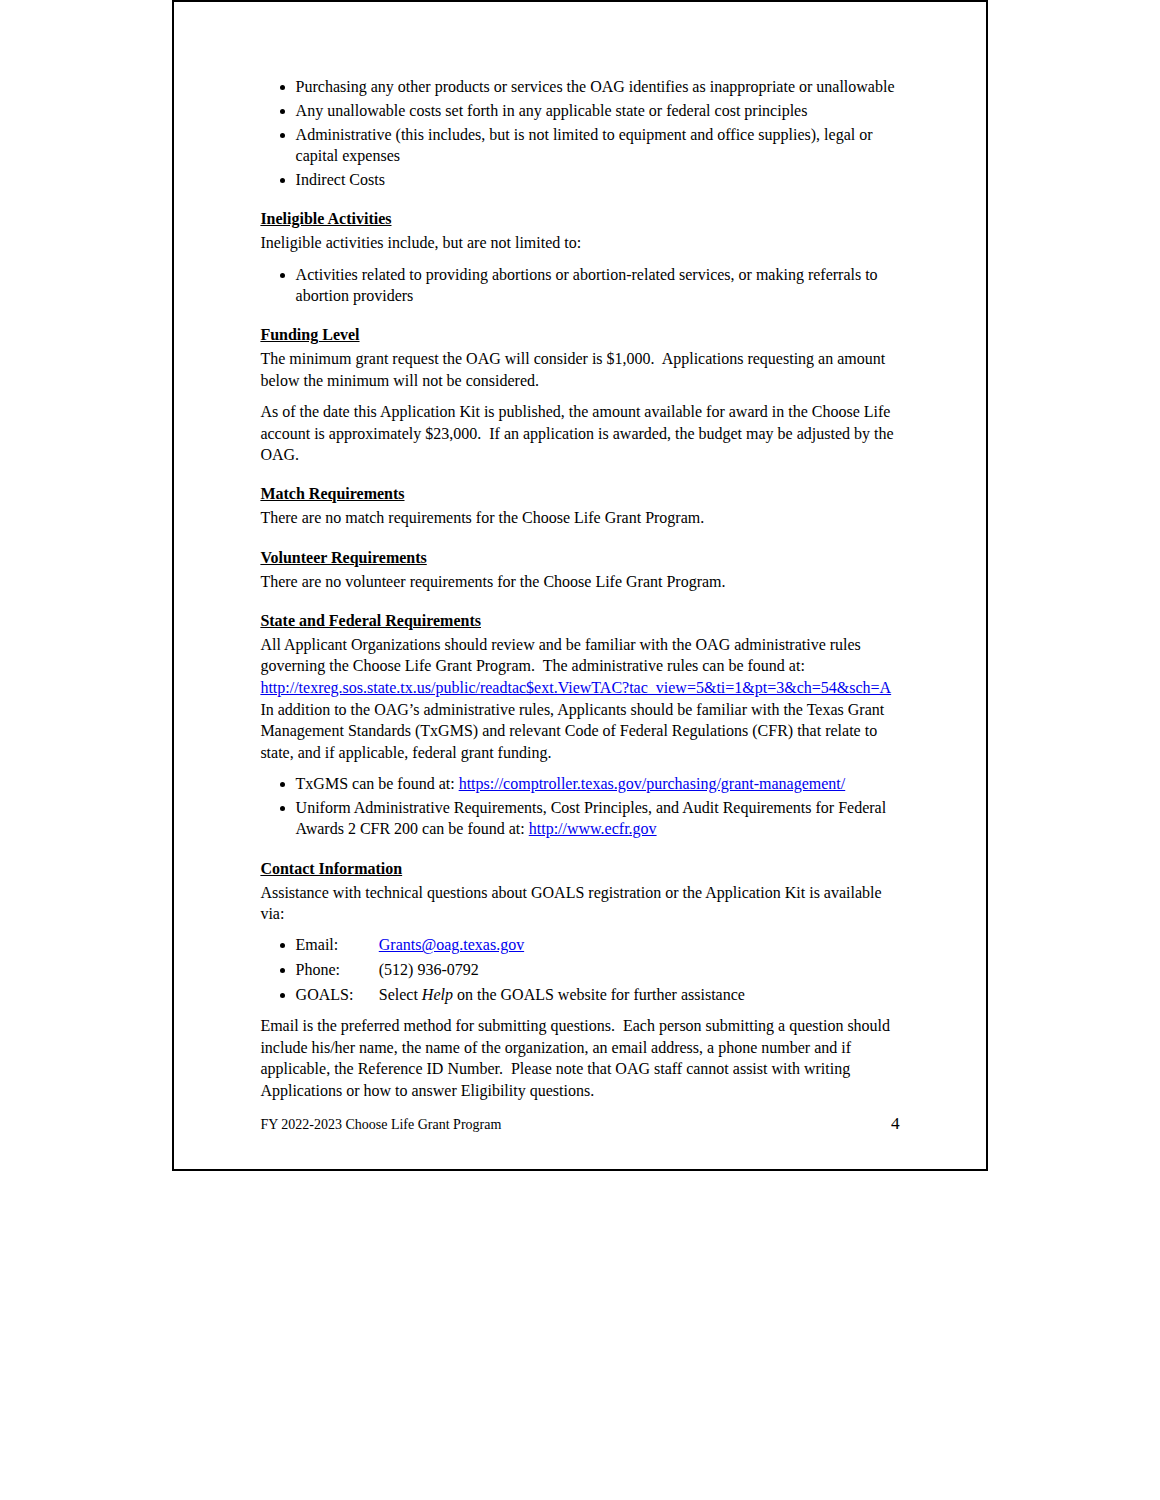Purchasing any other products or services the OAG identifies as inappropriate or unallowable
Any unallowable costs set forth in any applicable state or federal cost principles
Administrative (this includes, but is not limited to equipment and office supplies), legal or capital expenses
Indirect Costs
Ineligible Activities
Ineligible activities include, but are not limited to:
Activities related to providing abortions or abortion-related services, or making referrals to abortion providers
Funding Level
The minimum grant request the OAG will consider is $1,000. Applications requesting an amount below the minimum will not be considered.
As of the date this Application Kit is published, the amount available for award in the Choose Life account is approximately $23,000. If an application is awarded, the budget may be adjusted by the OAG.
Match Requirements
There are no match requirements for the Choose Life Grant Program.
Volunteer Requirements
There are no volunteer requirements for the Choose Life Grant Program.
State and Federal Requirements
All Applicant Organizations should review and be familiar with the OAG administrative rules governing the Choose Life Grant Program. The administrative rules can be found at:
http://texreg.sos.state.tx.us/public/readtac$ext.ViewTAC?tac_view=5&ti=1&pt=3&ch=54&sch=A
In addition to the OAG’s administrative rules, Applicants should be familiar with the Texas Grant Management Standards (TxGMS) and relevant Code of Federal Regulations (CFR) that relate to state, and if applicable, federal grant funding.
TxGMS can be found at: https://comptroller.texas.gov/purchasing/grant-management/
Uniform Administrative Requirements, Cost Principles, and Audit Requirements for Federal Awards 2 CFR 200 can be found at: http://www.ecfr.gov
Contact Information
Assistance with technical questions about GOALS registration or the Application Kit is available via:
Email: Grants@oag.texas.gov
Phone:(512) 936-0792
GOALS: Select Help on the GOALS website for further assistance
Email is the preferred method for submitting questions. Each person submitting a question should include his/her name, the name of the organization, an email address, a phone number and if applicable, the Reference ID Number. Please note that OAG staff cannot assist with writing Applications or how to answer Eligibility questions.
FY 2022-2023 Choose Life Grant Program 4